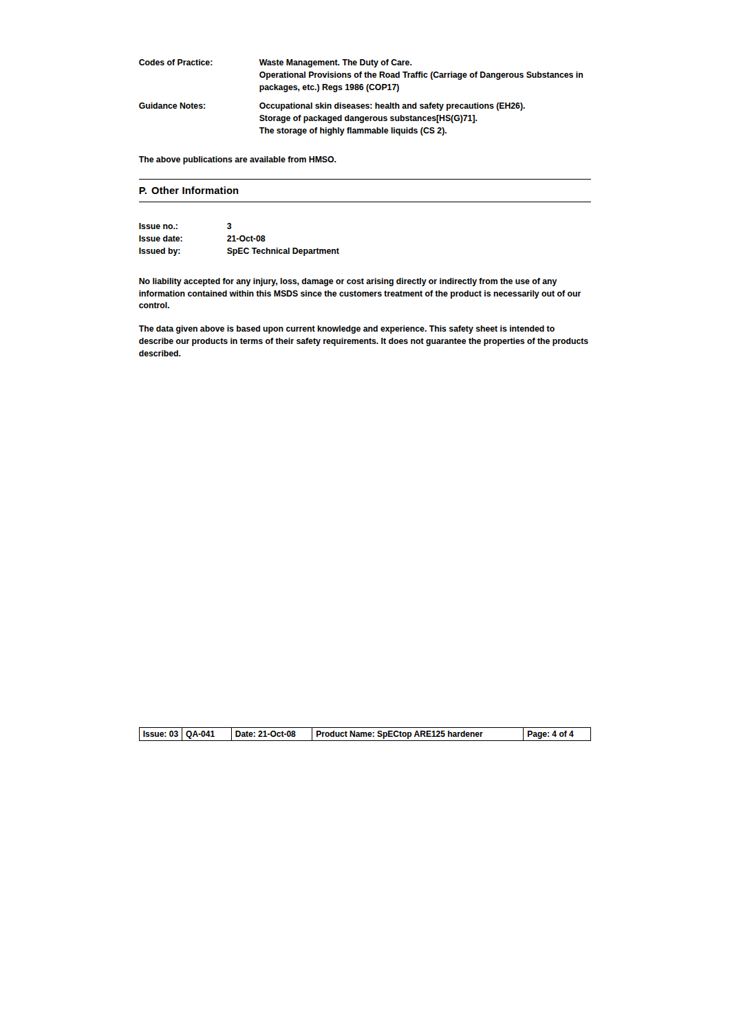| Codes of Practice: | Waste Management. The Duty of Care. Operational Provisions of the Road Traffic (Carriage of Dangerous Substances in packages, etc.) Regs 1986 (COP17) |
| Guidance Notes: | Occupational skin diseases: health and safety precautions (EH26). Storage of packaged dangerous substances[HS(G)71]. The storage of highly flammable liquids (CS 2). |
The above publications are available from HMSO.
P. Other Information
| Issue no.: | 3 |
| Issue date: | 21-Oct-08 |
| Issued by: | SpEC Technical Department |
No liability accepted for any injury, loss, damage or cost arising directly or indirectly from the use of any information contained within this MSDS since the customers treatment of the product is necessarily out of our control.
The data given above is based upon current knowledge and experience. This safety sheet is intended to describe our products in terms of their safety requirements. It does not guarantee the properties of the products described.
| Issue: 03 | QA-041 | Date: 21-Oct-08 | Product Name: SpECtop ARE125 hardener | Page: 4 of 4 |